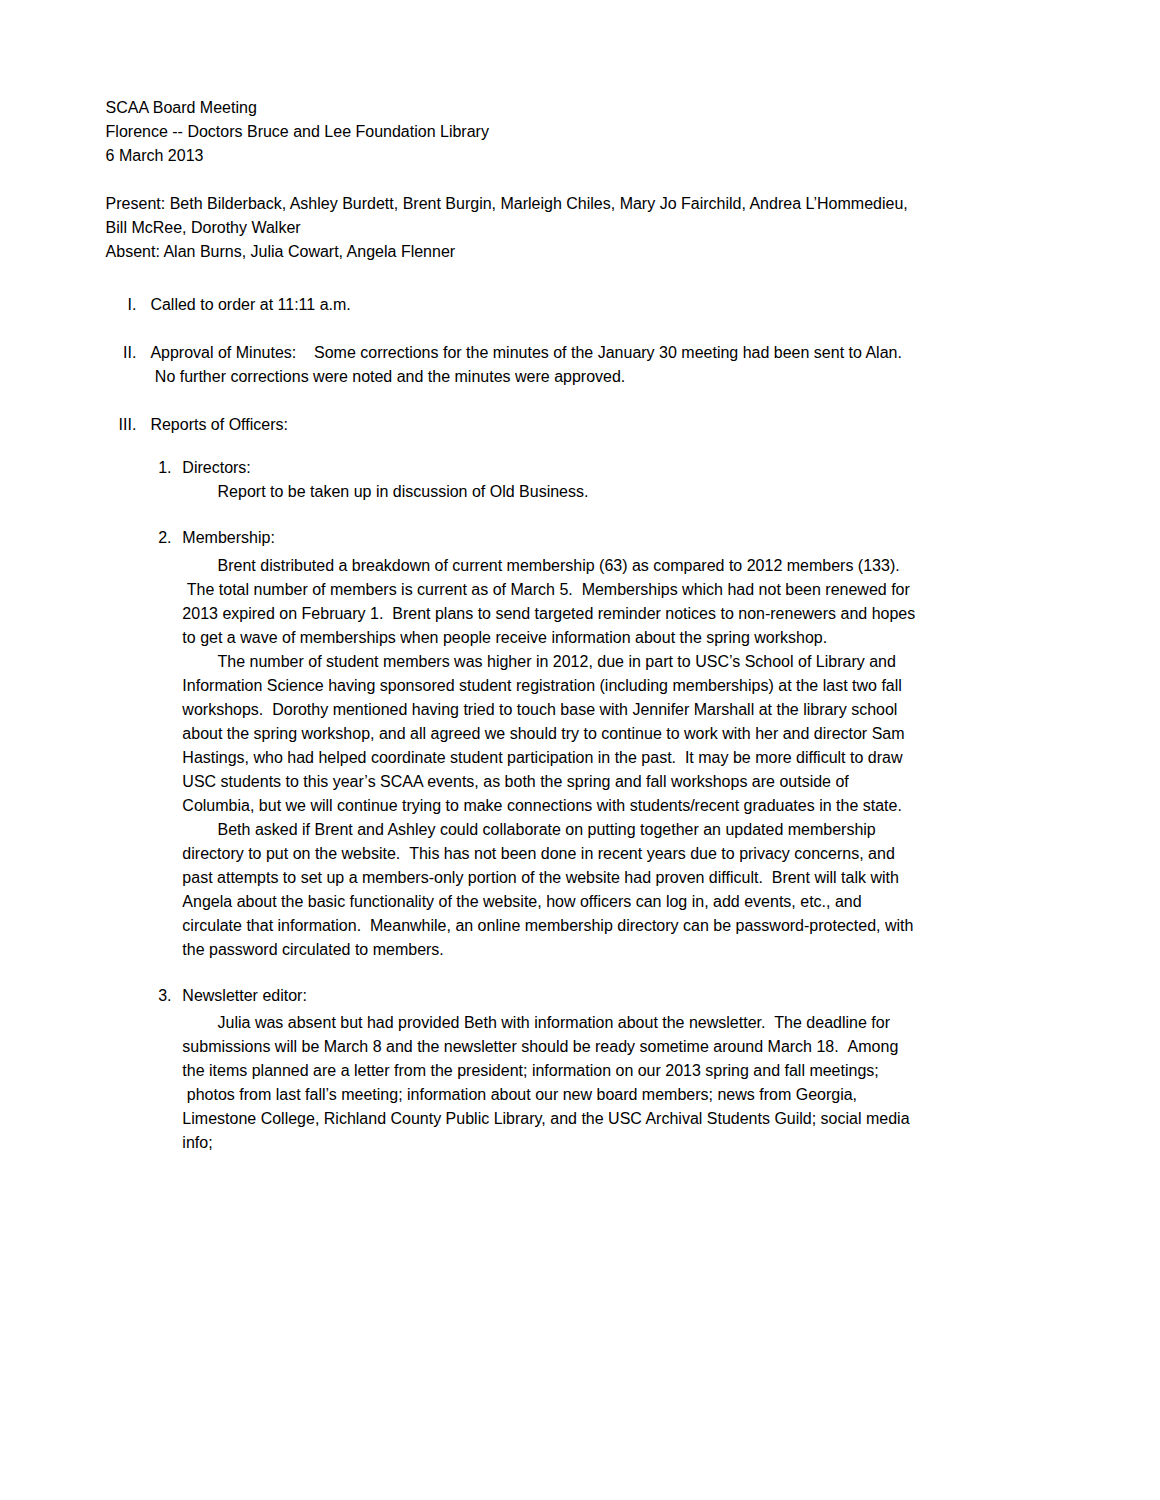SCAA Board Meeting
Florence -- Doctors Bruce and Lee Foundation Library
6 March 2013
Present: Beth Bilderback, Ashley Burdett, Brent Burgin, Marleigh Chiles, Mary Jo Fairchild, Andrea L’Hommedieu, Bill McRee, Dorothy Walker
Absent: Alan Burns, Julia Cowart, Angela Flenner
Called to order at 11:11 a.m.
Approval of Minutes: Some corrections for the minutes of the January 30 meeting had been sent to Alan. No further corrections were noted and the minutes were approved.
Reports of Officers:
Directors:
Report to be taken up in discussion of Old Business.
Membership:
Brent distributed a breakdown of current membership (63) as compared to 2012 members (133). The total number of members is current as of March 5. Memberships which had not been renewed for 2013 expired on February 1. Brent plans to send targeted reminder notices to non-renewers and hopes to get a wave of memberships when people receive information about the spring workshop.
The number of student members was higher in 2012, due in part to USC’s School of Library and Information Science having sponsored student registration (including memberships) at the last two fall workshops. Dorothy mentioned having tried to touch base with Jennifer Marshall at the library school about the spring workshop, and all agreed we should try to continue to work with her and director Sam Hastings, who had helped coordinate student participation in the past. It may be more difficult to draw USC students to this year’s SCAA events, as both the spring and fall workshops are outside of Columbia, but we will continue trying to make connections with students/recent graduates in the state.
Beth asked if Brent and Ashley could collaborate on putting together an updated membership directory to put on the website. This has not been done in recent years due to privacy concerns, and past attempts to set up a members-only portion of the website had proven difficult. Brent will talk with Angela about the basic functionality of the website, how officers can log in, add events, etc., and circulate that information. Meanwhile, an online membership directory can be password-protected, with the password circulated to members.
Newsletter editor:
Julia was absent but had provided Beth with information about the newsletter. The deadline for submissions will be March 8 and the newsletter should be ready sometime around March 18. Among the items planned are a letter from the president; information on our 2013 spring and fall meetings; photos from last fall’s meeting; information about our new board members; news from Georgia, Limestone College, Richland County Public Library, and the USC Archival Students Guild; social media info;